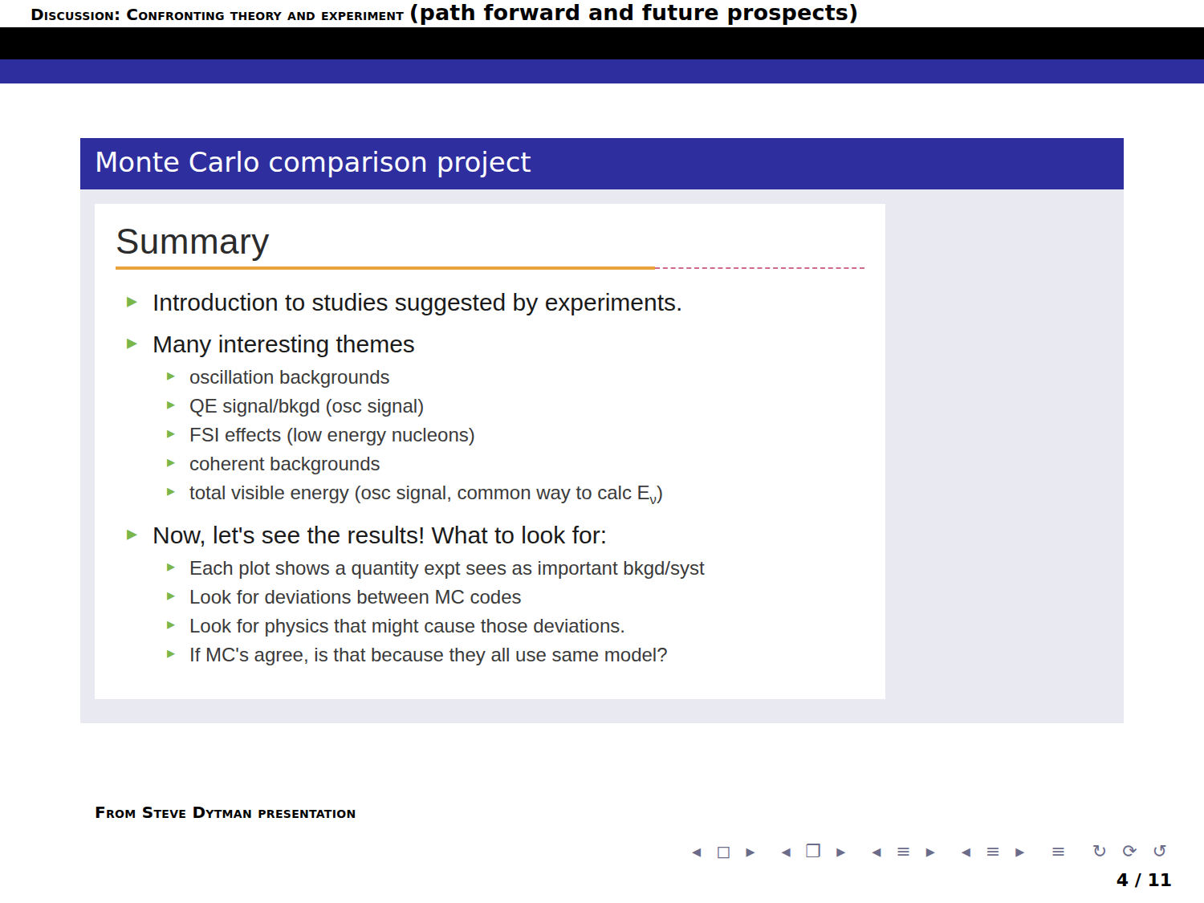Discussion: Confronting theory and experiment (path forward and future prospects)
Monte Carlo comparison project
Summary
Introduction to studies suggested by experiments.
Many interesting themes
oscillation backgrounds
QE signal/bkgd (osc signal)
FSI effects (low energy nucleons)
coherent backgrounds
total visible energy (osc signal, common way to calc Eν)
Now, let's see the results! What to look for:
Each plot shows a quantity expt sees as important bkgd/syst
Look for deviations between MC codes
Look for physics that might cause those deviations.
If MC's agree, is that because they all use same model?
From Steve Dytman presentation
◂ ◻ ▸ ◂ ❐ ▸ ◂ ≡ ▸ ◂ ≡ ▸ ≡ ↻ ⟳ ↺
4 / 11